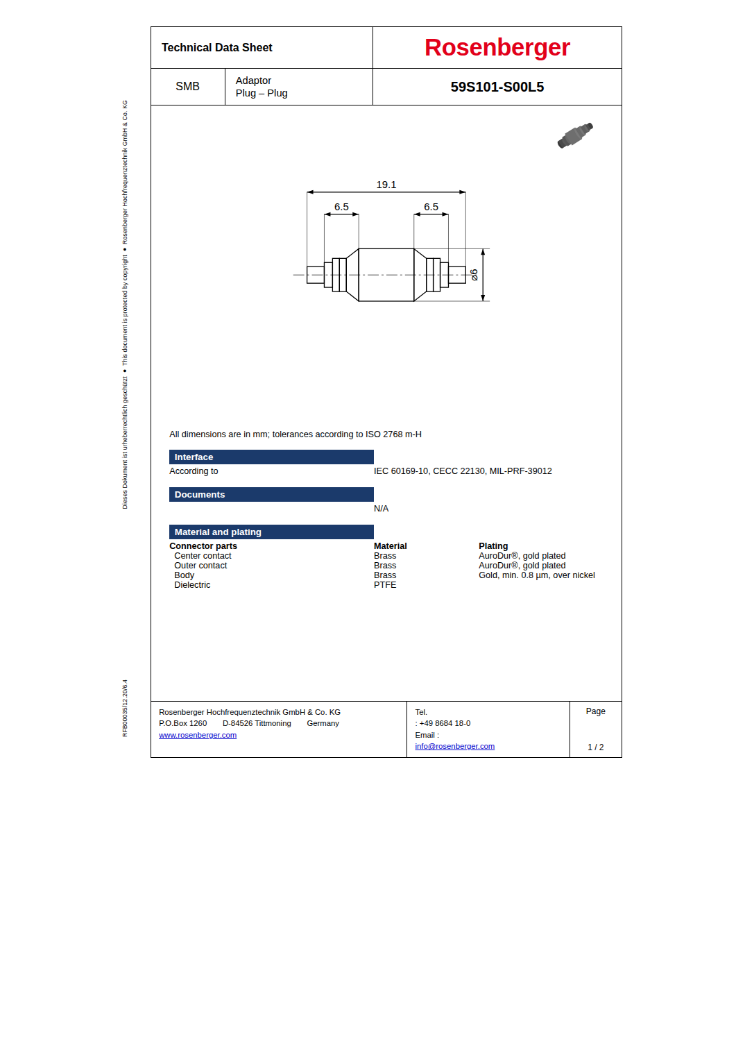Dieses Dokument ist urheberrechtlich geschützt ● This document is protected by copyright ● Rosenberger Hochfrequenztechnik GmbH & Co. KG
RFB00035/12.20/6.4
Technical Data Sheet
Rosenberger
SMB
Adaptor
Plug – Plug
59S101-S00L5
19.1 6.5 6.5 ⌀6
All dimensions are in mm; tolerances according to ISO 2768 m-H
Interface
According to
IEC 60169-10, CECC 22130, MIL-PRF-39012
Documents
N/A
Material and plating
Connector parts
Material
Plating
Center contact
Brass
AuroDur®, gold plated
Outer contact
Brass
AuroDur®, gold plated
Body
Brass
Gold, min. 0.8 µm, over nickel
Dielectric
PTFE
Rosenberger Hochfrequenztechnik GmbH & Co. KG
P.O.Box 1260 D-84526 Tittmoning Germany
www.rosenberger.com
Tel. : +49 8684 18-0
Email : info@rosenberger.com
Page
1 / 2